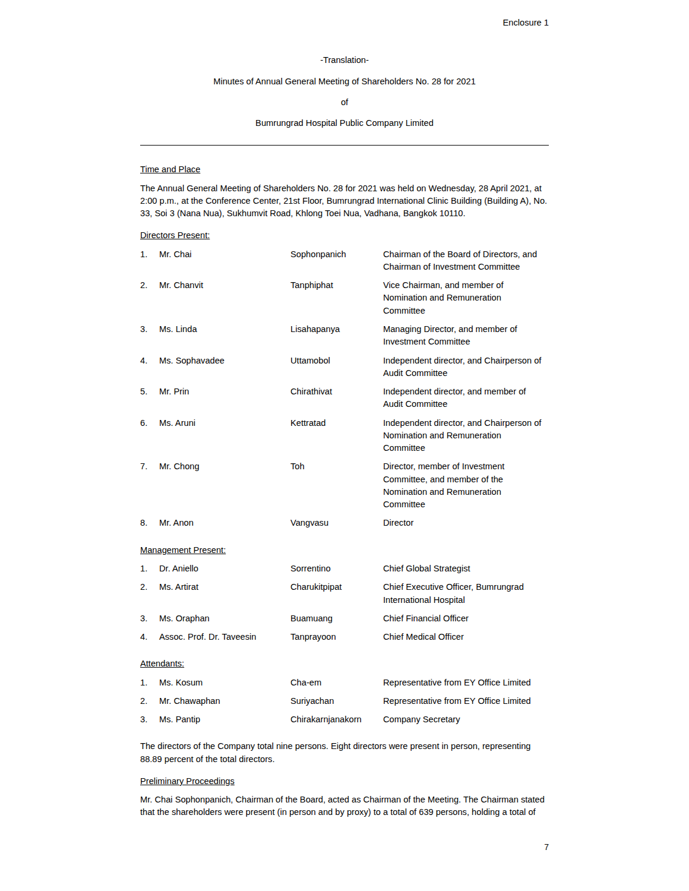Enclosure 1
-Translation-
Minutes of Annual General Meeting of Shareholders No. 28 for 2021
of
Bumrungrad Hospital Public Company Limited
Time and Place
The Annual General Meeting of Shareholders No. 28 for 2021 was held on Wednesday, 28 April 2021, at 2:00 p.m., at the Conference Center, 21st Floor, Bumrungrad International Clinic Building (Building A), No. 33, Soi 3 (Nana Nua), Sukhumvit Road, Khlong Toei Nua, Vadhana, Bangkok 10110.
Directors Present:
| 1. | Mr. Chai | Sophonpanich | Chairman of the Board of Directors, and Chairman of Investment Committee |
| 2. | Mr. Chanvit | Tanphiphat | Vice Chairman, and member of Nomination and Remuneration Committee |
| 3. | Ms. Linda | Lisahapanya | Managing Director, and member of Investment Committee |
| 4. | Ms. Sophavadee | Uttamobol | Independent director, and Chairperson of Audit Committee |
| 5. | Mr. Prin | Chirathivat | Independent director, and member of Audit Committee |
| 6. | Ms. Aruni | Kettratad | Independent director, and Chairperson of Nomination and Remuneration Committee |
| 7. | Mr. Chong | Toh | Director, member of Investment Committee, and member of the Nomination and Remuneration Committee |
| 8. | Mr. Anon | Vangvasu | Director |
Management Present:
| 1. | Dr. Aniello | Sorrentino | Chief Global Strategist |
| 2. | Ms. Artirat | Charukitpipat | Chief Executive Officer, Bumrungrad International Hospital |
| 3. | Ms. Oraphan | Buamuang | Chief Financial Officer |
| 4. | Assoc. Prof. Dr. Taveesin | Tanprayoon | Chief Medical Officer |
Attendants:
| 1. | Ms. Kosum | Cha-em | Representative from EY Office Limited |
| 2. | Mr. Chawaphan | Suriyachan | Representative from EY Office Limited |
| 3. | Ms. Pantip | Chirakarnjanakorn | Company Secretary |
The directors of the Company total nine persons. Eight directors were present in person, representing 88.89 percent of the total directors.
Preliminary Proceedings
Mr. Chai Sophonpanich, Chairman of the Board, acted as Chairman of the Meeting. The Chairman stated that the shareholders were present (in person and by proxy) to a total of 639 persons, holding a total of
7